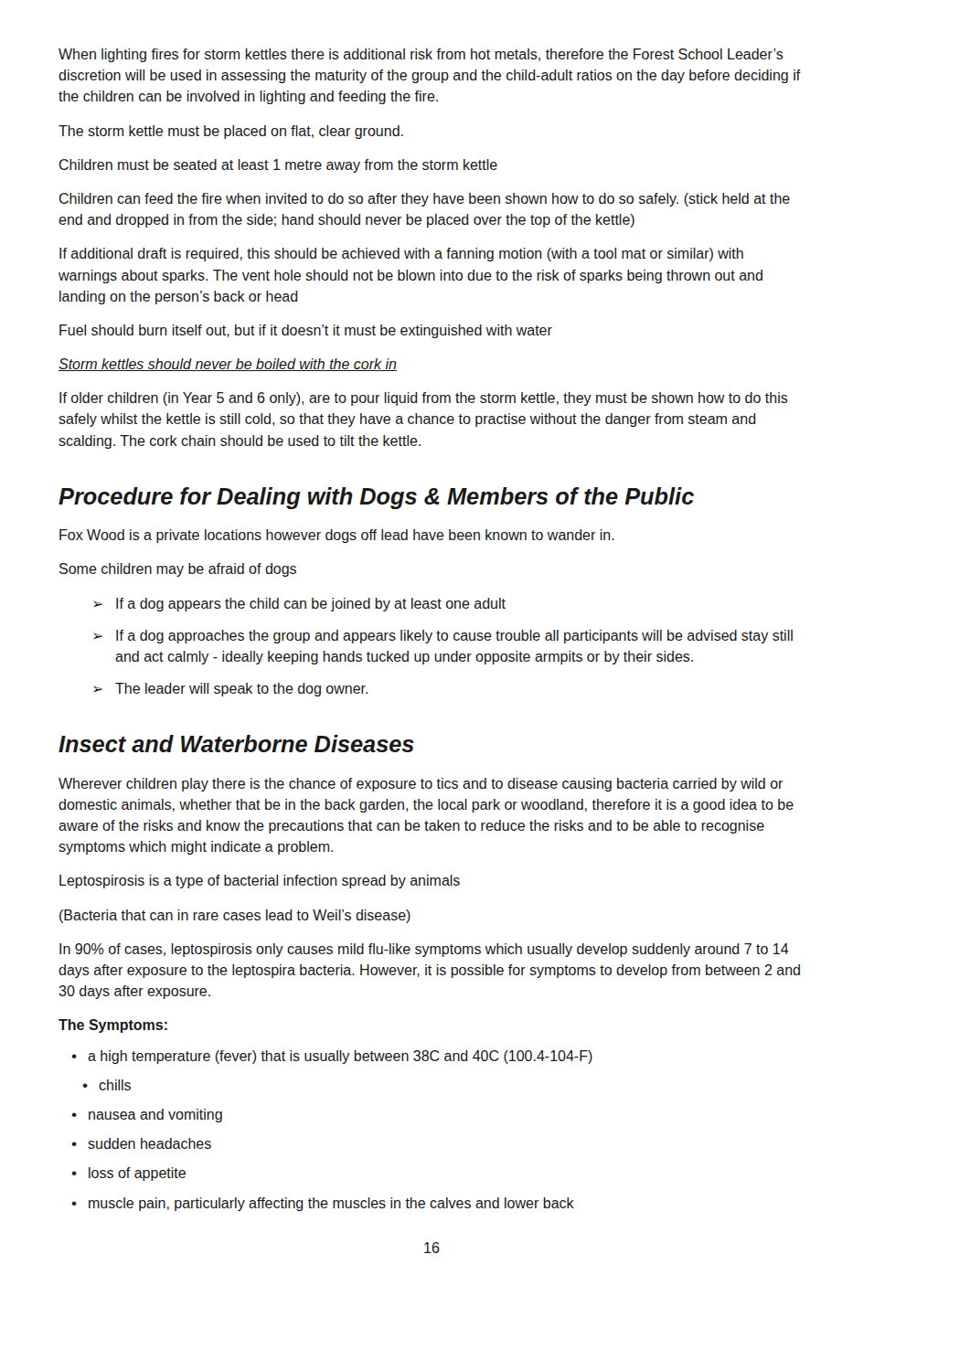When lighting fires for storm kettles there is additional risk from hot metals, therefore the Forest School Leader’s discretion will be used in assessing the maturity of the group and the child-adult ratios on the day before deciding if the children can be involved in lighting and feeding the fire.
The storm kettle must be placed on flat, clear ground.
Children must be seated at least 1 metre away from the storm kettle
Children can feed the fire when invited to do so after they have been shown how to do so safely. (stick held at the end and dropped in from the side; hand should never be placed over the top of the kettle)
If additional draft is required, this should be achieved with a fanning motion (with a tool mat or similar) with warnings about sparks. The vent hole should not be blown into due to the risk of sparks being thrown out and landing on the person’s back or head
Fuel should burn itself out, but if it doesn’t it must be extinguished with water
Storm kettles should never be boiled with the cork in
If older children (in Year 5 and 6 only), are to pour liquid from the storm kettle, they must be shown how to do this safely whilst the kettle is still cold, so that they have a chance to practise without the danger from steam and scalding. The cork chain should be used to tilt the kettle.
Procedure for Dealing with Dogs & Members of the Public
Fox Wood is a private locations however dogs off lead have been known to wander in.
Some children may be afraid of dogs
If a dog appears the child can be joined by at least one adult
If a dog approaches the group and appears likely to cause trouble all participants will be advised stay still and act calmly - ideally keeping hands tucked up under opposite armpits or by their sides.
The leader will speak to the dog owner.
Insect and Waterborne Diseases
Wherever children play there is the chance of exposure to tics and to disease causing bacteria carried by wild or domestic animals, whether that be in the back garden, the local park or woodland, therefore it is a good idea to be aware of the risks and know the precautions that can be taken to reduce the risks and to be able to recognise symptoms which might indicate a problem.
Leptospirosis is a type of bacterial infection spread by animals
(Bacteria that can in rare cases lead to Weil’s disease)
In 90% of cases, leptospirosis only causes mild flu-like symptoms which usually develop suddenly around 7 to 14 days after exposure to the leptospira bacteria. However, it is possible for symptoms to develop from between 2 and 30 days after exposure.
The Symptoms:
a high temperature (fever) that is usually between 38C and 40C (100.4-104-F)
chills
nausea and vomiting
sudden headaches
loss of appetite
muscle pain, particularly affecting the muscles in the calves and lower back
16